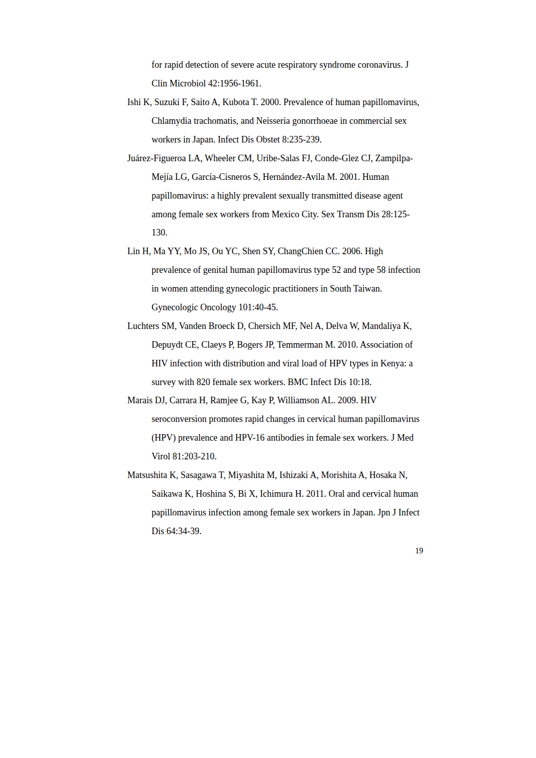for rapid detection of severe acute respiratory syndrome coronavirus. J Clin Microbiol 42:1956-1961.
Ishi K, Suzuki F, Saito A, Kubota T. 2000. Prevalence of human papillomavirus, Chlamydia trachomatis, and Neisseria gonorrhoeae in commercial sex workers in Japan. Infect Dis Obstet 8:235-239.
Juárez-Figueroa LA, Wheeler CM, Uribe-Salas FJ, Conde-Glez CJ, Zampilpa-Mejía LG, García-Cisneros S, Hernández-Avila M. 2001. Human papillomavirus: a highly prevalent sexually transmitted disease agent among female sex workers from Mexico City. Sex Transm Dis 28:125-130.
Lin H, Ma YY, Mo JS, Ou YC, Shen SY, ChangChien CC. 2006. High prevalence of genital human papillomavirus type 52 and type 58 infection in women attending gynecologic practitioners in South Taiwan. Gynecologic Oncology 101:40-45.
Luchters SM, Vanden Broeck D, Chersich MF, Nel A, Delva W, Mandaliya K, Depuydt CE, Claeys P, Bogers JP, Temmerman M. 2010. Association of HIV infection with distribution and viral load of HPV types in Kenya: a survey with 820 female sex workers. BMC Infect Dis 10:18.
Marais DJ, Carrara H, Ramjee G, Kay P, Williamson AL. 2009. HIV seroconversion promotes rapid changes in cervical human papillomavirus (HPV) prevalence and HPV-16 antibodies in female sex workers. J Med Virol 81:203-210.
Matsushita K, Sasagawa T, Miyashita M, Ishizaki A, Morishita A, Hosaka N, Saikawa K, Hoshina S, Bi X, Ichimura H. 2011. Oral and cervical human papillomavirus infection among female sex workers in Japan. Jpn J Infect Dis 64:34-39.
19